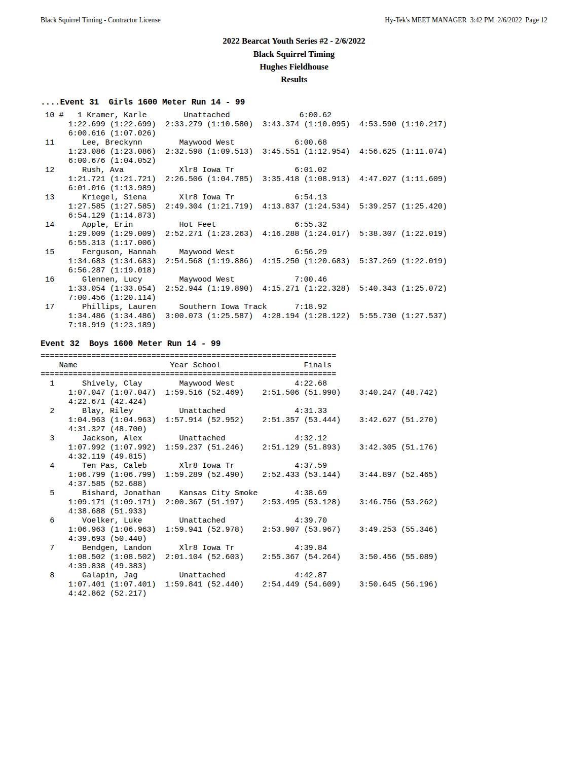Black Squirrel Timing - Contractor License Hy-Tek's MEET MANAGER 3:42 PM 2/6/2022 Page 12
2022 Bearcat Youth Series #2 - 2/6/2022
Black Squirrel Timing
Hughes Fieldhouse
Results
....Event 31 Girls 1600 Meter Run 14 - 99
 10 #   1 Kramer, Karle        Unattached               6:00.62
      1:22.699 (1:22.699)  2:33.279 (1:10.580)  3:43.374 (1:10.095)  4:53.590 (1:10.217)
      6:00.616 (1:07.026)
 11      Lee, Breckynn        Maywood West             6:00.68
      1:23.086 (1:23.086)  2:32.598 (1:09.513)  3:45.551 (1:12.954)  4:56.625 (1:11.074)
      6:00.676 (1:04.052)
 12      Rush, Ava            Xlr8 Iowa Tr             6:01.02
      1:21.721 (1:21.721)  2:26.506 (1:04.785)  3:35.418 (1:08.913)  4:47.027 (1:11.609)
      6:01.016 (1:13.989)
 13      Kriegel, Siena       Xlr8 Iowa Tr             6:54.13
      1:27.585 (1:27.585)  2:49.304 (1:21.719)  4:13.837 (1:24.534)  5:39.257 (1:25.420)
      6:54.129 (1:14.873)
 14      Apple, Erin          Hot Feet                 6:55.32
      1:29.009 (1:29.009)  2:52.271 (1:23.263)  4:16.288 (1:24.017)  5:38.307 (1:22.019)
      6:55.313 (1:17.006)
 15      Ferguson, Hannah     Maywood West             6:56.29
      1:34.683 (1:34.683)  2:54.568 (1:19.886)  4:15.250 (1:20.683)  5:37.269 (1:22.019)
      6:56.287 (1:19.018)
 16      Glennen, Lucy        Maywood West             7:00.46
      1:33.054 (1:33.054)  2:52.944 (1:19.890)  4:15.271 (1:22.328)  5:40.343 (1:25.072)
      7:00.456 (1:20.114)
 17      Phillips, Lauren     Southern Iowa Track      7:18.92
      1:34.486 (1:34.486)  3:00.073 (1:25.587)  4:28.194 (1:28.122)  5:55.730 (1:27.537)
      7:18.919 (1:23.189)
Event 32 Boys 1600 Meter Run 14 - 99
================================================================
    Name                    Year School                  Finals
================================================================
  1      Shively, Clay        Maywood West             4:22.68
      1:07.047 (1:07.047)  1:59.516 (52.469)    2:51.506 (51.990)    3:40.247 (48.742)
      4:22.671 (42.424)
  2      Blay, Riley          Unattached               4:31.33
      1:04.963 (1:04.963)  1:57.914 (52.952)    2:51.357 (53.444)    3:42.627 (51.270)
      4:31.327 (48.700)
  3      Jackson, Alex        Unattached               4:32.12
      1:07.992 (1:07.992)  1:59.237 (51.246)    2:51.129 (51.893)    3:42.305 (51.176)
      4:32.119 (49.815)
  4      Ten Pas, Caleb       Xlr8 Iowa Tr             4:37.59
      1:06.799 (1:06.799)  1:59.289 (52.490)    2:52.433 (53.144)    3:44.897 (52.465)
      4:37.585 (52.688)
  5      Bishard, Jonathan    Kansas City Smoke        4:38.69
      1:09.171 (1:09.171)  2:00.367 (51.197)    2:53.495 (53.128)    3:46.756 (53.262)
      4:38.688 (51.933)
  6      Voelker, Luke        Unattached               4:39.70
      1:06.963 (1:06.963)  1:59.941 (52.978)    2:53.907 (53.967)    3:49.253 (55.346)
      4:39.693 (50.440)
  7      Bendgen, Landon      Xlr8 Iowa Tr             4:39.84
      1:08.502 (1:08.502)  2:01.104 (52.603)    2:55.367 (54.264)    3:50.456 (55.089)
      4:39.838 (49.383)
  8      Galapin, Jag         Unattached               4:42.87
      1:07.401 (1:07.401)  1:59.841 (52.440)    2:54.449 (54.609)    3:50.645 (56.196)
      4:42.862 (52.217)